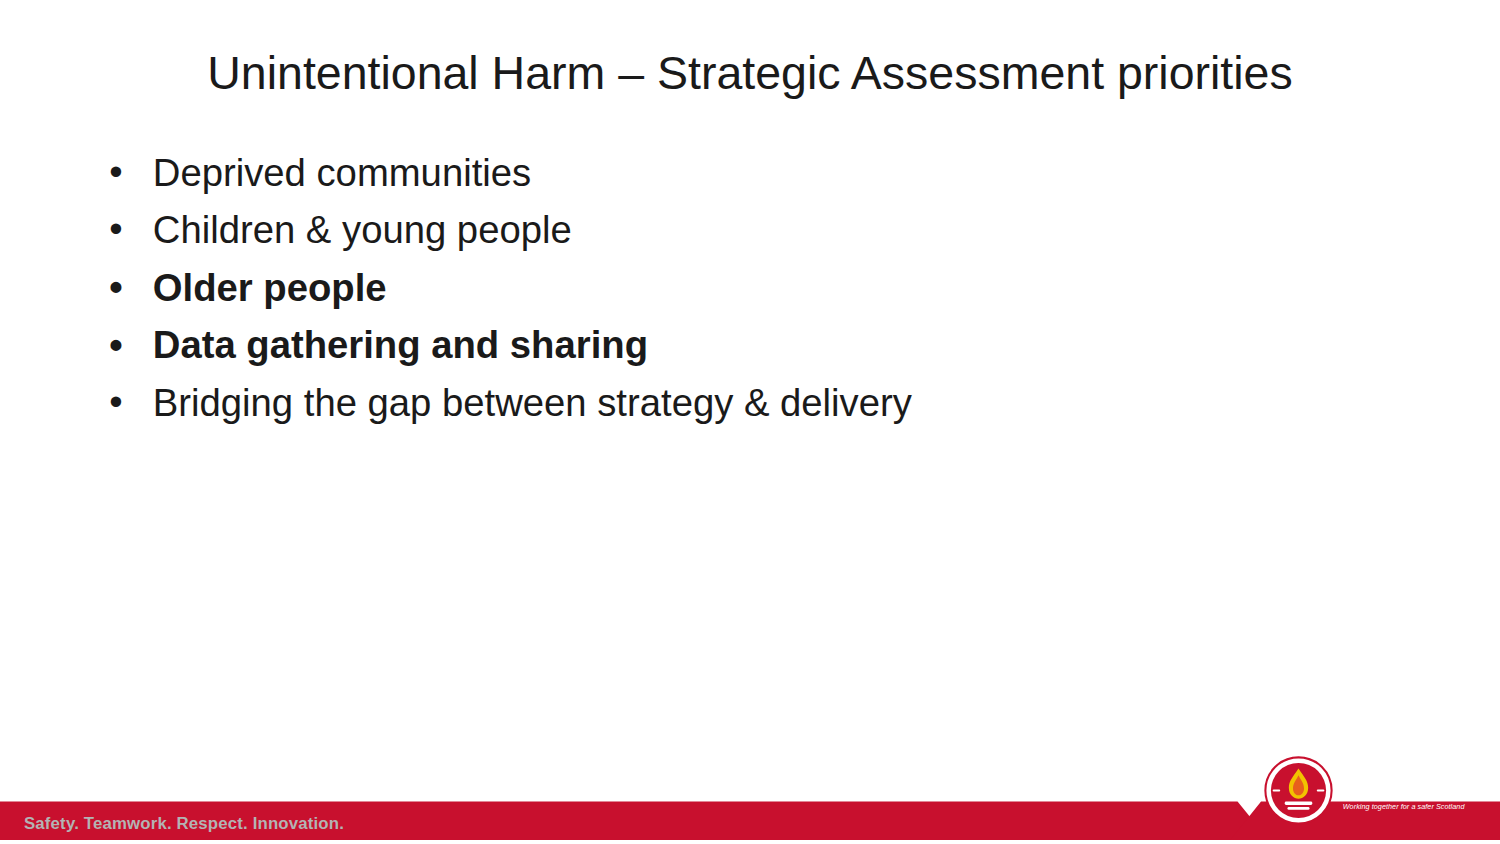Unintentional Harm – Strategic Assessment priorities
Deprived communities
Children & young people
Older people
Data gathering and sharing
Bridging the gap between strategy & delivery
Safety. Teamwork. Respect. Innovation.
SCOTTISH FIRE AND RESCUE SERVICE Working together for a safer Scotland